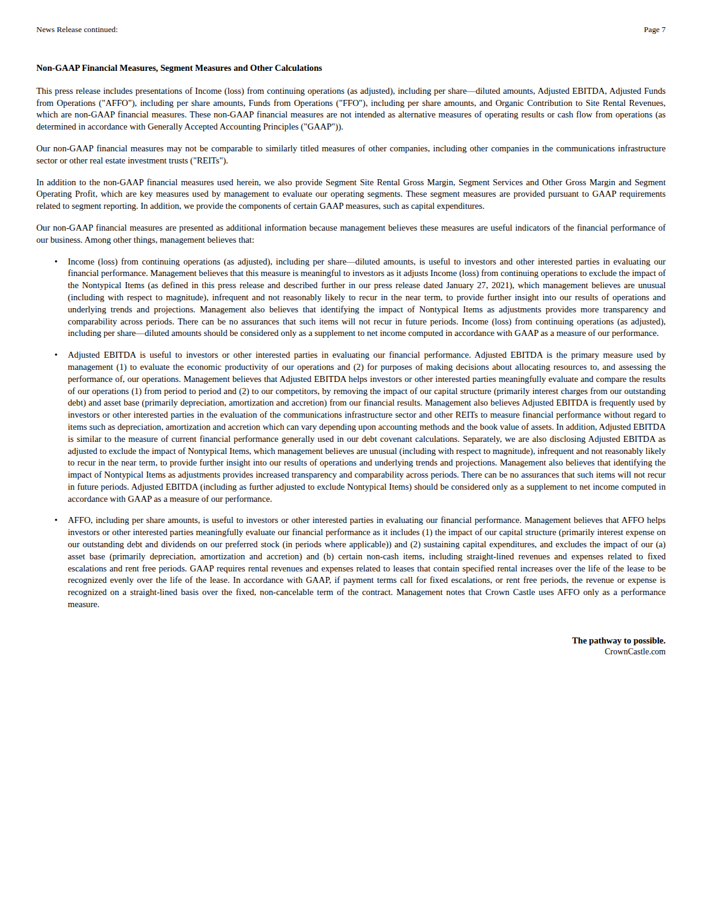News Release continued:
Page 7
Non-GAAP Financial Measures, Segment Measures and Other Calculations
This press release includes presentations of Income (loss) from continuing operations (as adjusted), including per share—diluted amounts, Adjusted EBITDA, Adjusted Funds from Operations ("AFFO"), including per share amounts, Funds from Operations ("FFO"), including per share amounts, and Organic Contribution to Site Rental Revenues, which are non-GAAP financial measures. These non-GAAP financial measures are not intended as alternative measures of operating results or cash flow from operations (as determined in accordance with Generally Accepted Accounting Principles ("GAAP")).
Our non-GAAP financial measures may not be comparable to similarly titled measures of other companies, including other companies in the communications infrastructure sector or other real estate investment trusts ("REITs").
In addition to the non-GAAP financial measures used herein, we also provide Segment Site Rental Gross Margin, Segment Services and Other Gross Margin and Segment Operating Profit, which are key measures used by management to evaluate our operating segments. These segment measures are provided pursuant to GAAP requirements related to segment reporting. In addition, we provide the components of certain GAAP measures, such as capital expenditures.
Our non-GAAP financial measures are presented as additional information because management believes these measures are useful indicators of the financial performance of our business. Among other things, management believes that:
Income (loss) from continuing operations (as adjusted), including per share—diluted amounts, is useful to investors and other interested parties in evaluating our financial performance. Management believes that this measure is meaningful to investors as it adjusts Income (loss) from continuing operations to exclude the impact of the Nontypical Items (as defined in this press release and described further in our press release dated January 27, 2021), which management believes are unusual (including with respect to magnitude), infrequent and not reasonably likely to recur in the near term, to provide further insight into our results of operations and underlying trends and projections. Management also believes that identifying the impact of Nontypical Items as adjustments provides more transparency and comparability across periods. There can be no assurances that such items will not recur in future periods. Income (loss) from continuing operations (as adjusted), including per share—diluted amounts should be considered only as a supplement to net income computed in accordance with GAAP as a measure of our performance.
Adjusted EBITDA is useful to investors or other interested parties in evaluating our financial performance. Adjusted EBITDA is the primary measure used by management (1) to evaluate the economic productivity of our operations and (2) for purposes of making decisions about allocating resources to, and assessing the performance of, our operations. Management believes that Adjusted EBITDA helps investors or other interested parties meaningfully evaluate and compare the results of our operations (1) from period to period and (2) to our competitors, by removing the impact of our capital structure (primarily interest charges from our outstanding debt) and asset base (primarily depreciation, amortization and accretion) from our financial results. Management also believes Adjusted EBITDA is frequently used by investors or other interested parties in the evaluation of the communications infrastructure sector and other REITs to measure financial performance without regard to items such as depreciation, amortization and accretion which can vary depending upon accounting methods and the book value of assets. In addition, Adjusted EBITDA is similar to the measure of current financial performance generally used in our debt covenant calculations. Separately, we are also disclosing Adjusted EBITDA as adjusted to exclude the impact of Nontypical Items, which management believes are unusual (including with respect to magnitude), infrequent and not reasonably likely to recur in the near term, to provide further insight into our results of operations and underlying trends and projections. Management also believes that identifying the impact of Nontypical Items as adjustments provides increased transparency and comparability across periods. There can be no assurances that such items will not recur in future periods. Adjusted EBITDA (including as further adjusted to exclude Nontypical Items) should be considered only as a supplement to net income computed in accordance with GAAP as a measure of our performance.
AFFO, including per share amounts, is useful to investors or other interested parties in evaluating our financial performance. Management believes that AFFO helps investors or other interested parties meaningfully evaluate our financial performance as it includes (1) the impact of our capital structure (primarily interest expense on our outstanding debt and dividends on our preferred stock (in periods where applicable)) and (2) sustaining capital expenditures, and excludes the impact of our (a) asset base (primarily depreciation, amortization and accretion) and (b) certain non-cash items, including straight-lined revenues and expenses related to fixed escalations and rent free periods. GAAP requires rental revenues and expenses related to leases that contain specified rental increases over the life of the lease to be recognized evenly over the life of the lease. In accordance with GAAP, if payment terms call for fixed escalations, or rent free periods, the revenue or expense is recognized on a straight-lined basis over the fixed, non-cancelable term of the contract. Management notes that Crown Castle uses AFFO only as a performance measure.
The pathway to possible.
CrownCastle.com